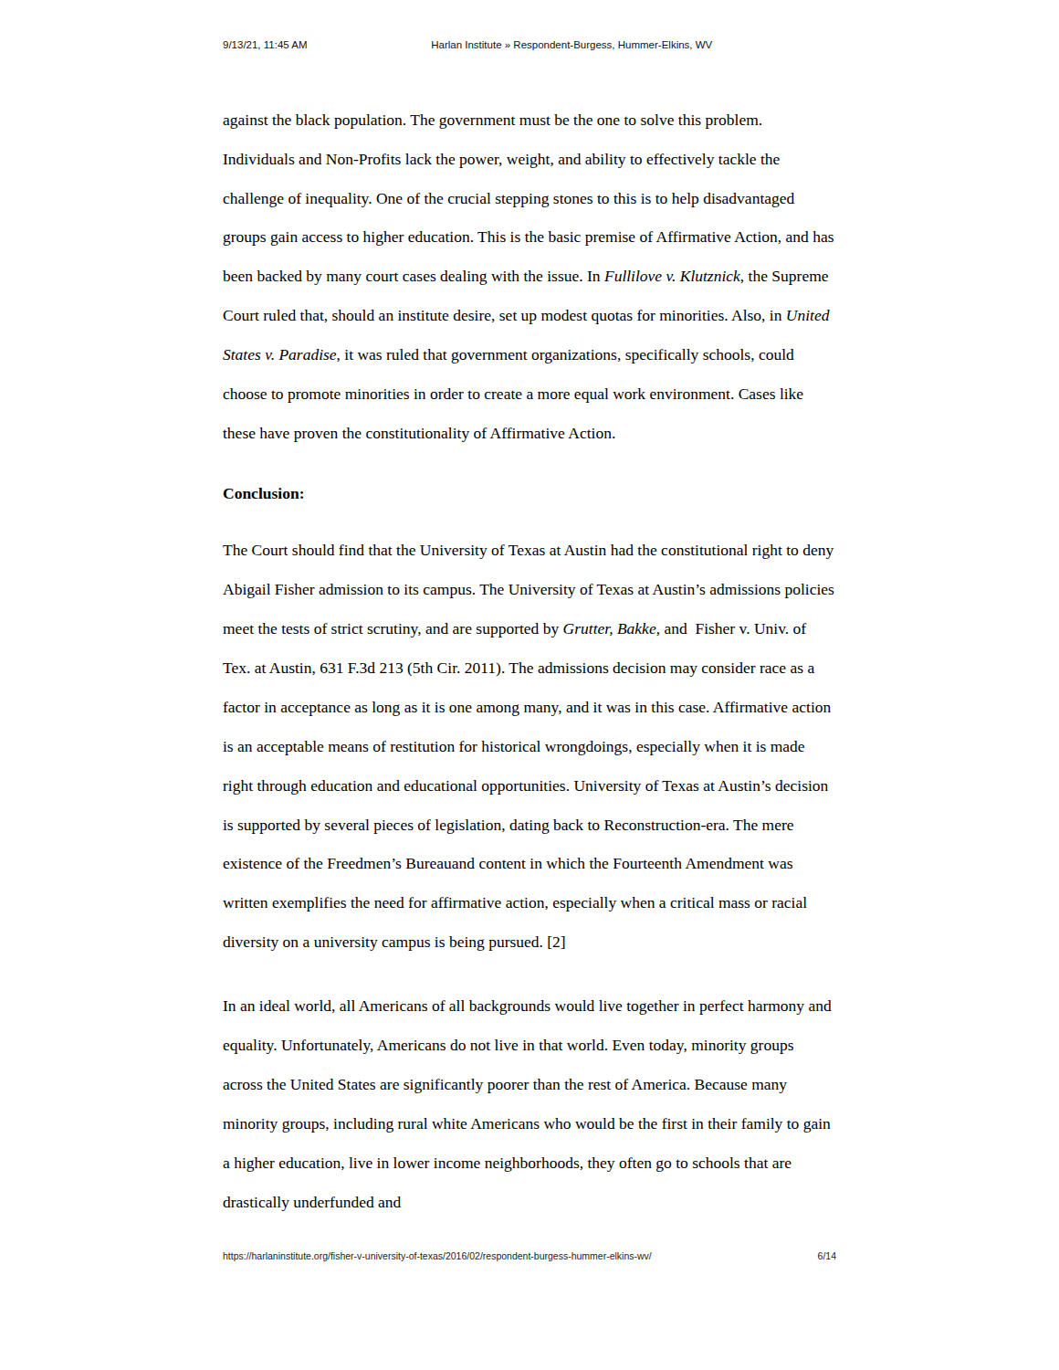9/13/21, 11:45 AM
Harlan Institute » Respondent-Burgess, Hummer-Elkins, WV
against the black population. The government must be the one to solve this problem. Individuals and Non-Profits lack the power, weight, and ability to effectively tackle the challenge of inequality. One of the crucial stepping stones to this is to help disadvantaged groups gain access to higher education. This is the basic premise of Affirmative Action, and has been backed by many court cases dealing with the issue. In Fullilove v. Klutznick, the Supreme Court ruled that, should an institute desire, set up modest quotas for minorities. Also, in United States v. Paradise, it was ruled that government organizations, specifically schools, could choose to promote minorities in order to create a more equal work environment. Cases like these have proven the constitutionality of Affirmative Action.
Conclusion:
The Court should find that the University of Texas at Austin had the constitutional right to deny Abigail Fisher admission to its campus. The University of Texas at Austin’s admissions policies meet the tests of strict scrutiny, and are supported by Grutter, Bakke, and Fisher v. Univ. of Tex. at Austin, 631 F.3d 213 (5th Cir. 2011). The admissions decision may consider race as a factor in acceptance as long as it is one among many, and it was in this case. Affirmative action is an acceptable means of restitution for historical wrongdoings, especially when it is made right through education and educational opportunities. University of Texas at Austin’s decision is supported by several pieces of legislation, dating back to Reconstruction-era. The mere existence of the Freedmen’s Bureauand content in which the Fourteenth Amendment was written exemplifies the need for affirmative action, especially when a critical mass or racial diversity on a university campus is being pursued. [2]
In an ideal world, all Americans of all backgrounds would live together in perfect harmony and equality. Unfortunately, Americans do not live in that world. Even today, minority groups across the United States are significantly poorer than the rest of America. Because many minority groups, including rural white Americans who would be the first in their family to gain a higher education, live in lower income neighborhoods, they often go to schools that are drastically underfunded and
https://harlaninstitute.org/fisher-v-university-of-texas/2016/02/respondent-burgess-hummer-elkins-wv/
6/14